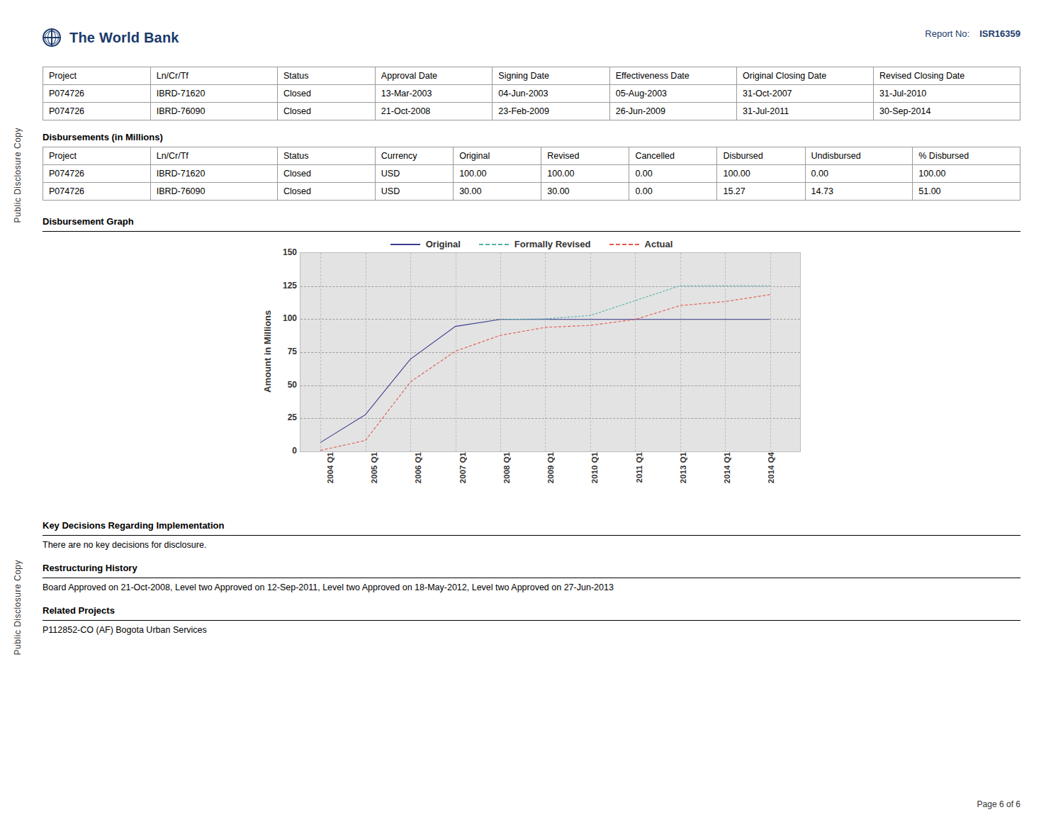Public Disclosure Copy
Public Disclosure Copy
The World Bank
Report No: ISR16359
| Project | Ln/Cr/Tf | Status | Approval Date | Signing Date | Effectiveness Date | Original Closing Date | Revised Closing Date |
| --- | --- | --- | --- | --- | --- | --- | --- |
| P074726 | IBRD-71620 | Closed | 13-Mar-2003 | 04-Jun-2003 | 05-Aug-2003 | 31-Oct-2007 | 31-Jul-2010 |
| P074726 | IBRD-76090 | Closed | 21-Oct-2008 | 23-Feb-2009 | 26-Jun-2009 | 31-Jul-2011 | 30-Sep-2014 |
Disbursements (in Millions)
| Project | Ln/Cr/Tf | Status | Currency | Original | Revised | Cancelled | Disbursed | Undisbursed | % Disbursed |
| --- | --- | --- | --- | --- | --- | --- | --- | --- | --- |
| P074726 | IBRD-71620 | Closed | USD | 100.00 | 100.00 | 0.00 | 100.00 | 0.00 | 100.00 |
| P074726 | IBRD-76090 | Closed | USD | 30.00 | 30.00 | 0.00 | 15.27 | 14.73 | 51.00 |
Disbursement Graph
Original
Formally Revised
Actual
Amount in Millions
150 125 100 75 50 25 0
2004 Q1 2005 Q1 2006 Q1 2007 Q1 2008 Q1 2009 Q1 2010 Q1 2011 Q1 2013 Q1 2014 Q1 2014 Q4
Key Decisions Regarding Implementation
There are no key decisions for disclosure.
Restructuring History
Board Approved on 21-Oct-2008, Level two Approved on 12-Sep-2011, Level two Approved on 18-May-2012, Level two Approved on 27-Jun-2013
Related Projects
P112852-CO (AF) Bogota Urban Services
Page 6 of 6